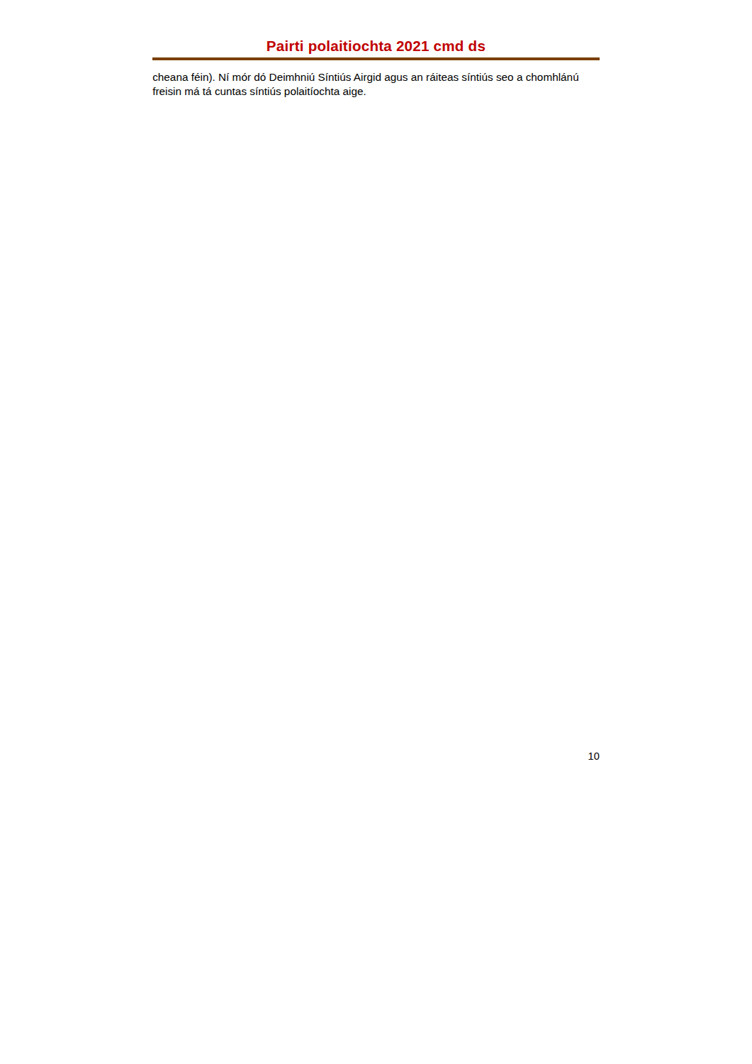Pairti polaitiochta 2021 cmd ds
cheana féin). Ní mór dó Deimhniú Síntiús Airgid agus an ráiteas síntiús seo a chomhlánú freisin má tá cuntas síntiús polaitíochta aige.
10